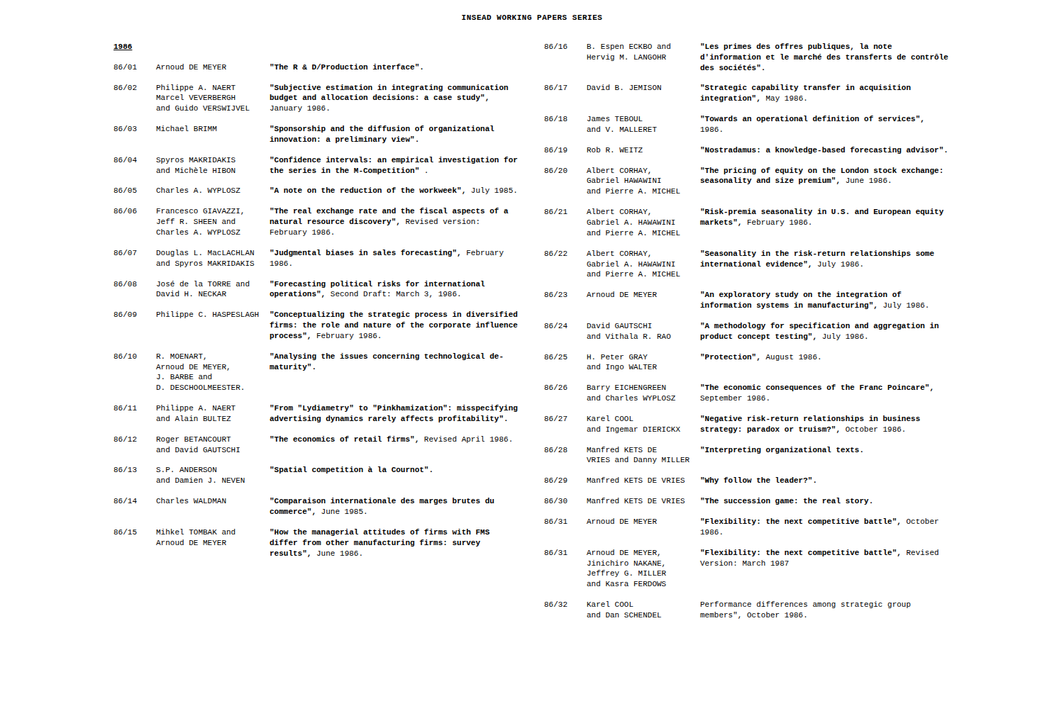INSEAD Working Papers Series
1986
| 86/01 | Arnoud DE MEYER | "The R & D/Production interface". |
| 86/02 | Philippe A. NAERT Marcel VEVERBERGH and Guido VERSWIJVEL | "Subjective estimation in integrating communication budget and allocation decisions: a case study", January 1986. |
| 86/03 | Michael BRIMM | "Sponsorship and the diffusion of organizational innovation: a preliminary view". |
| 86/04 | Spyros MAKRIDAKIS and Michèle HIBON | "Confidence intervals: an empirical investigation for the series in the M-Competition" . |
| 86/05 | Charles A. WYPLOSZ | "A note on the reduction of the workweek", July 1985. |
| 86/06 | Francesco GIAVAZZI, Jeff R. SHEEN and Charles A. WYPLOSZ | "The real exchange rate and the fiscal aspects of a natural resource discovery", Revised version: February 1986. |
| 86/07 | Douglas L. MacLACHLAN and Spyros MAKRIDAKIS | "Judgmental biases in sales forecasting", February 1986. |
| 86/08 | José de la TORRE and David H. NECKAR | "Forecasting political risks for international operations", Second Draft: March 3, 1986. |
| 86/09 | Philippe C. HASPESLAGH | "Conceptualizing the strategic process in diversified firms: the role and nature of the corporate influence process", February 1986. |
| 86/10 | R. MOENART, Arnoud DE MEYER, J. BARBE and D. DESCHOOLMEESTER. | "Analysing the issues concerning technological de-maturity". |
| 86/11 | Philippe A. NAERT and Alain BULTEZ | "From "Lydiametry" to "Pinkhamization": misspecifying advertising dynamics rarely affects profitability". |
| 86/12 | Roger BETANCOURT and David GAUTSCHI | "The economics of retail firms", Revised April 1986. |
| 86/13 | S.P. ANDERSON and Damien J. NEVEN | "Spatial competition à la Cournot". |
| 86/14 | Charles WALDMAN | "Comparaison internationale des marges brutes du commerce", June 1985. |
| 86/15 | Mihkel TOMBAK and Arnoud DE MEYER | "How the managerial attitudes of firms with FMS differ from other manufacturing firms: survey results", June 1986. |
| 86/16 | B. Espen ECKBO and Hervig M. LANGOHR | "Les primes des offres publiques, la note d'information et le marché des transferts de contrôle des sociétés". |
| 86/17 | David B. JEMISON | "Strategic capability transfer in acquisition integration", May 1986. |
| 86/18 | James TEBOUL and V. MALLERET | "Towards an operational definition of services", 1986. |
| 86/19 | Rob R. WEITZ | "Nostradamus: a knowledge-based forecasting advisor". |
| 86/20 | Albert CORHAY, Gabriel HAWAWINI and Pierre A. MICHEL | "The pricing of equity on the London stock exchange: seasonality and size premium", June 1986. |
| 86/21 | Albert CORHAY, Gabriel A. HAWAWINI and Pierre A. MICHEL | "Risk-premia seasonality in U.S. and European equity markets", February 1986. |
| 86/22 | Albert CORHAY, Gabriel A. HAWAWINI and Pierre A. MICHEL | "Seasonality in the risk-return relationships some international evidence", July 1986. |
| 86/23 | Arnoud DE MEYER | "An exploratory study on the integration of information systems in manufacturing", July 1986. |
| 86/24 | David GAUTSCHI and Vithala R. RAO | "A methodology for specification and aggregation in product concept testing", July 1986. |
| 86/25 | H. Peter GRAY and Ingo WALTER | "Protection", August 1986. |
| 86/26 | Barry EICHENGREEN and Charles WYPLOSZ | "The economic consequences of the Franc Poincare", September 1986. |
| 86/27 | Karel COOL and Ingemar DIERICKX | "Negative risk-return relationships in business strategy: paradox or truism?", October 1986. |
| 86/28 | Manfred KETS DE VRIES and Danny MILLER | "Interpreting organizational texts. |
| 86/29 | Manfred KETS DE VRIES | "Why follow the leader?". |
| 86/30 | Manfred KETS DE VRIES | "The succession game: the real story. |
| 86/31 | Arnoud DE MEYER | "Flexibility: the next competitive battle", October 1986. |
| 86/31 | Arnoud DE MEYER, Jinichiro NAKANE, Jeffrey G. MILLER and Kasra FERDOWS | "Flexibility: the next competitive battle", Revised Version: March 1987 |
| 86/32 | Karel COOL and Dan SCHENDEL | Performance differences among strategic group members", October 1986. |